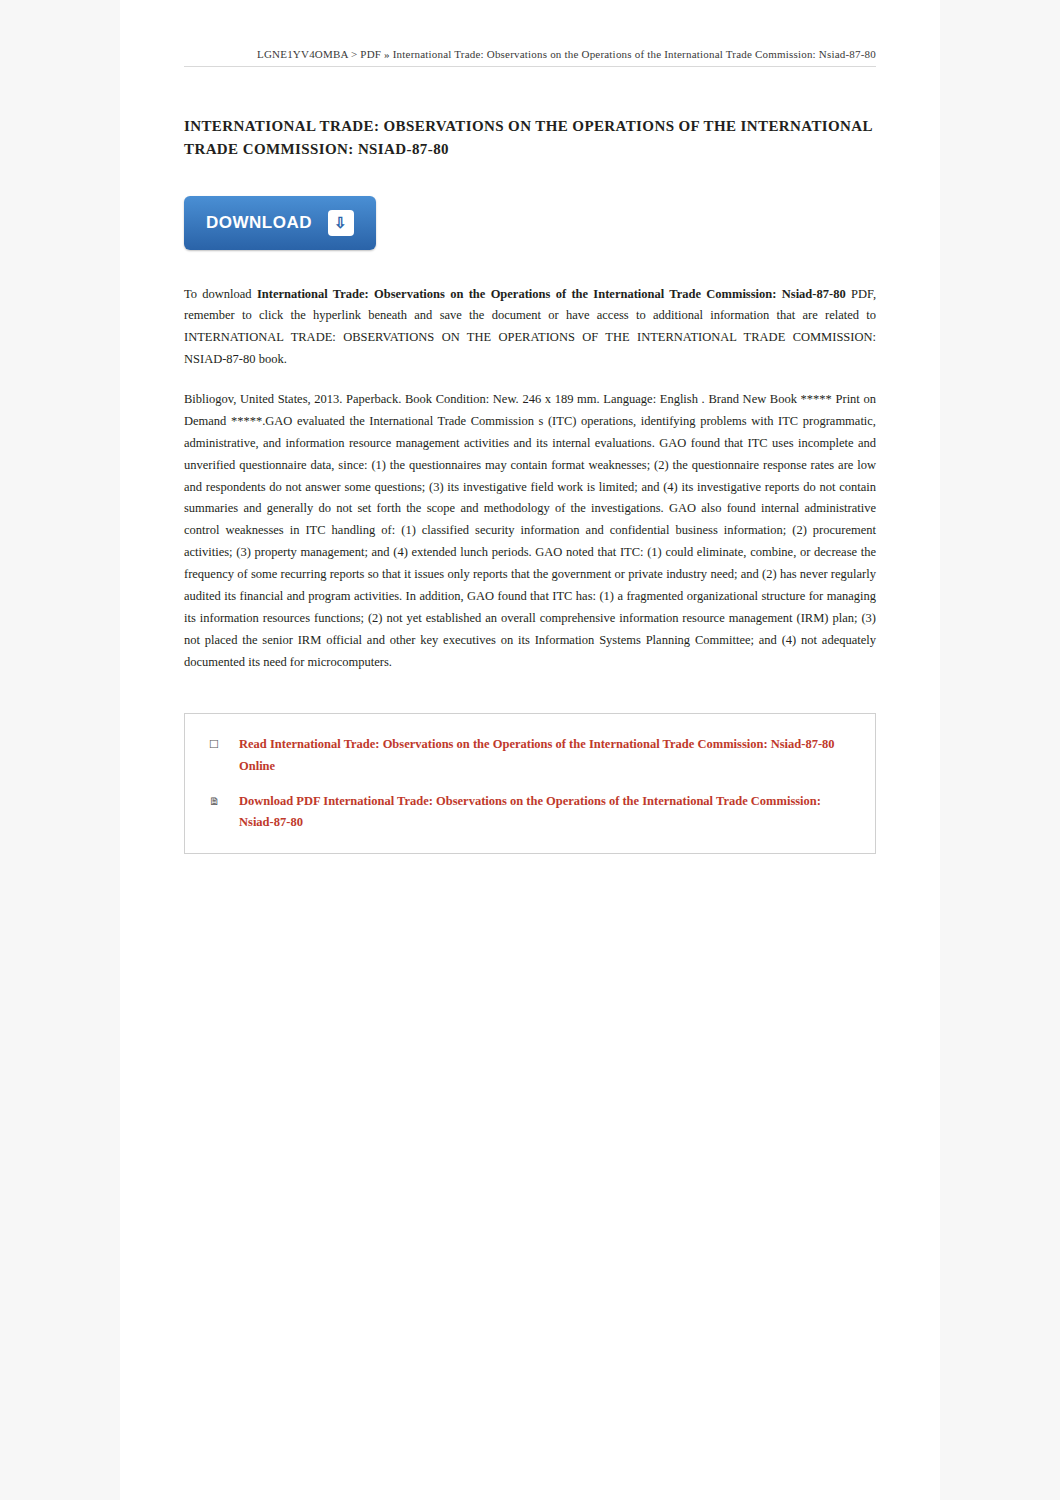LGNE1YV4OMBA > PDF » International Trade: Observations on the Operations of the International Trade Commission: Nsiad-87-80
International Trade: Observations on the Operations of the International Trade Commission: Nsiad-87-80
DOWNLOAD ⇩
To download International Trade: Observations on the Operations of the International Trade Commission: Nsiad-87-80 PDF, remember to click the hyperlink beneath and save the document or have access to additional information that are related to INTERNATIONAL TRADE: OBSERVATIONS ON THE OPERATIONS OF THE INTERNATIONAL TRADE COMMISSION: NSIAD-87-80 book.
Bibliogov, United States, 2013. Paperback. Book Condition: New. 246 x 189 mm. Language: English . Brand New Book ***** Print on Demand *****.GAO evaluated the International Trade Commission s (ITC) operations, identifying problems with ITC programmatic, administrative, and information resource management activities and its internal evaluations. GAO found that ITC uses incomplete and unverified questionnaire data, since: (1) the questionnaires may contain format weaknesses; (2) the questionnaire response rates are low and respondents do not answer some questions; (3) its investigative field work is limited; and (4) its investigative reports do not contain summaries and generally do not set forth the scope and methodology of the investigations. GAO also found internal administrative control weaknesses in ITC handling of: (1) classified security information and confidential business information; (2) procurement activities; (3) property management; and (4) extended lunch periods. GAO noted that ITC: (1) could eliminate, combine, or decrease the frequency of some recurring reports so that it issues only reports that the government or private industry need; and (2) has never regularly audited its financial and program activities. In addition, GAO found that ITC has: (1) a fragmented organizational structure for managing its information resources functions; (2) not yet established an overall comprehensive information resource management (IRM) plan; (3) not placed the senior IRM official and other key executives on its Information Systems Planning Committee; and (4) not adequately documented its need for microcomputers.
☐ Read International Trade: Observations on the Operations of the International Trade Commission: Nsiad-87-80 Online
🗎 Download PDF International Trade: Observations on the Operations of the International Trade Commission: Nsiad-87-80